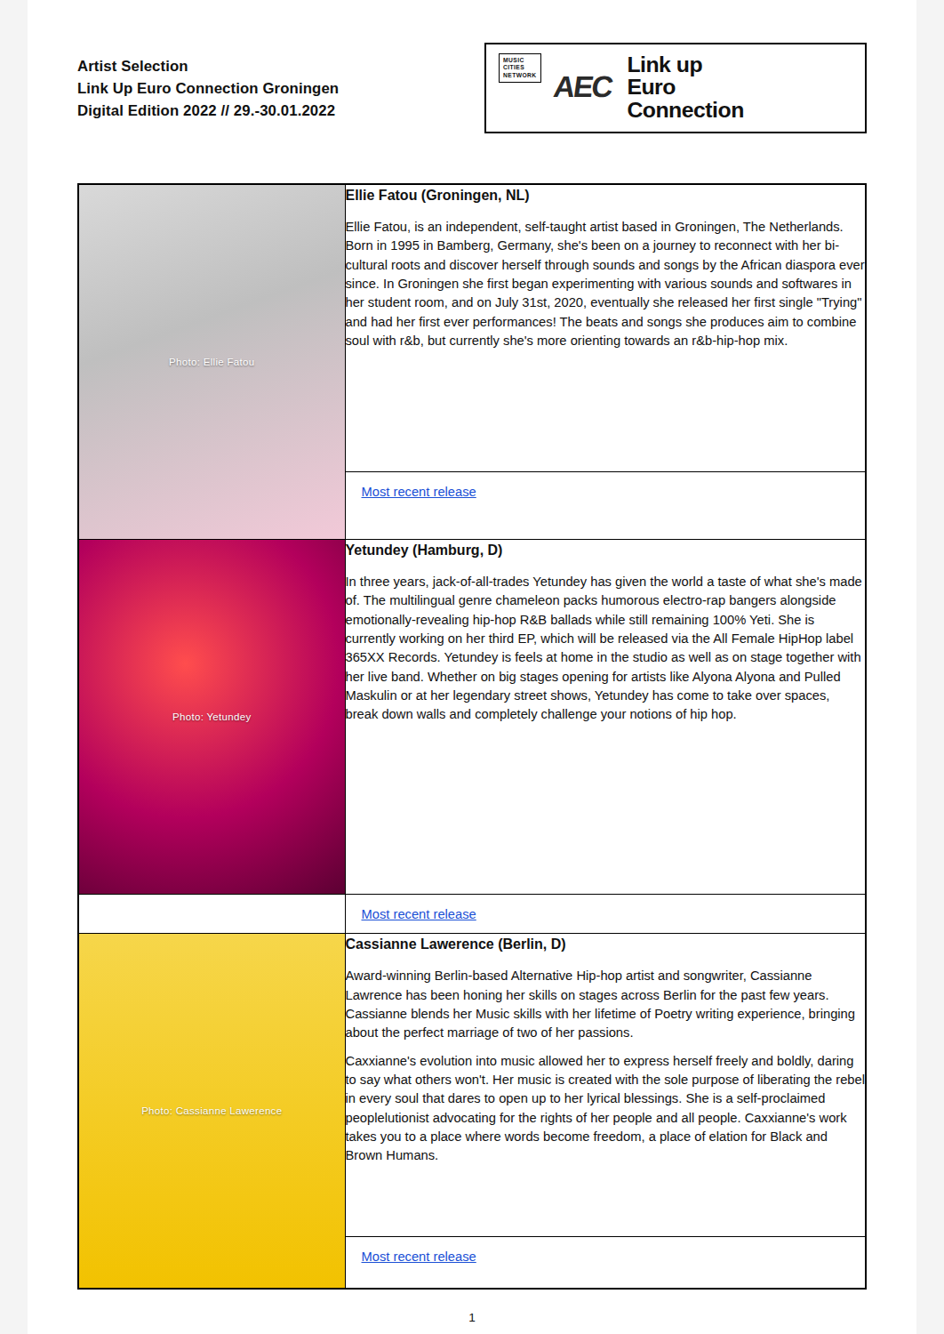Artist Selection Link Up Euro Connection Groningen Digital Edition 2022 // 29.-30.01.2022
Music
Cities
Network
AEC
Link up Euro Connection
| Photo: Ellie Fatou | Ellie Fatou (Groningen, NL) Ellie Fatou, is an independent, self-taught artist based in Groningen, The Netherlands. Born in 1995 in Bamberg, Germany, she's been on a journey to reconnect with her bi-cultural roots and discover herself through sounds and songs by the African diaspora ever since. In Groningen she first began experimenting with various sounds and softwares in her student room, and on July 31st, 2020, eventually she released her first single "Trying" and had her first ever performances! The beats and songs she produces aim to combine soul with r&b, but currently she's more orienting towards an r&b-hip-hop mix. |
| Most recent release |
| Photo: Yetundey | Yetundey (Hamburg, D) In three years, jack-of-all-trades Yetundey has given the world a taste of what she's made of. The multilingual genre chameleon packs humorous electro-rap bangers alongside emotionally-revealing hip-hop R&B ballads while still remaining 100% Yeti. She is currently working on her third EP, which will be released via the All Female HipHop label 365XX Records. Yetundey is feels at home in the studio as well as on stage together with her live band. Whether on big stages opening for artists like Alyona Alyona and Pulled Maskulin or at her legendary street shows, Yetundey has come to take over spaces, break down walls and completely challenge your notions of hip hop. |
| | Most recent release |
| Photo: Cassianne Lawerence | Cassianne Lawerence (Berlin, D) Award-winning Berlin-based Alternative Hip-hop artist and songwriter, Cassianne Lawrence has been honing her skills on stages across Berlin for the past few years. Cassianne blends her Music skills with her lifetime of Poetry writing experience, bringing about the perfect marriage of two of her passions. Caxxianne's evolution into music allowed her to express herself freely and boldly, daring to say what others won't. Her music is created with the sole purpose of liberating the rebel in every soul that dares to open up to her lyrical blessings. She is a self-proclaimed peoplelutionist advocating for the rights of her people and all people. Caxxianne's work takes you to a place where words become freedom, a place of elation for Black and Brown Humans. |
| Most recent release |
1